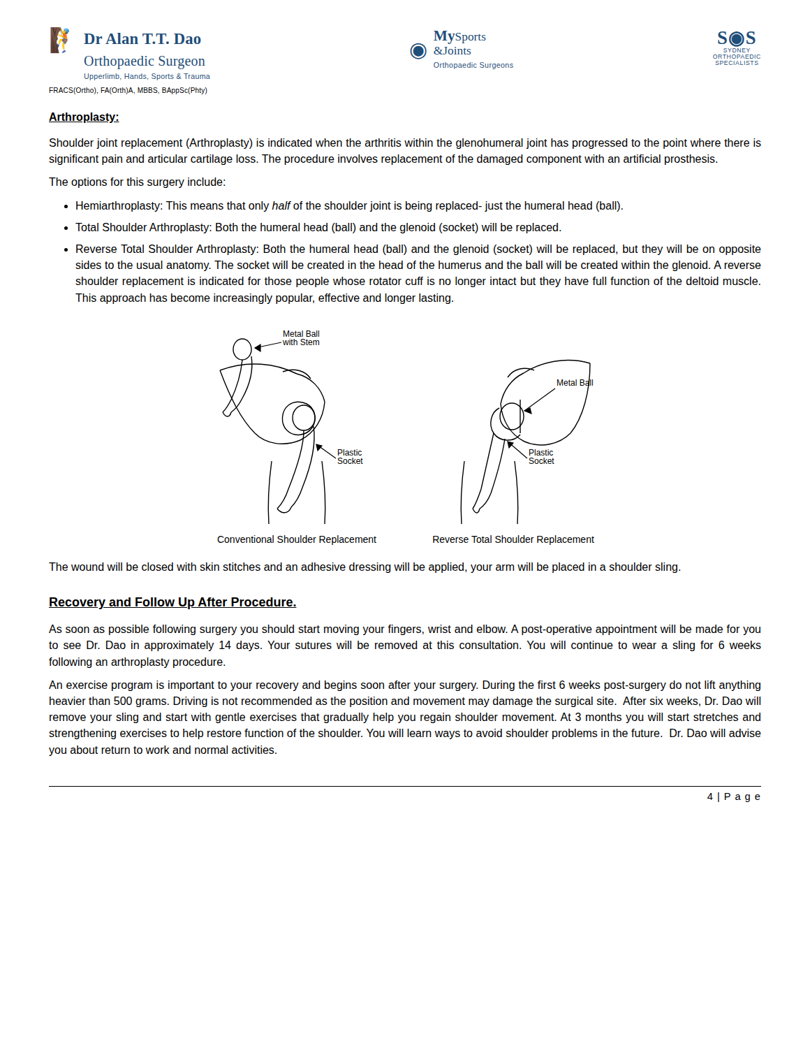🧗
Dr Alan T.T. Dao
Orthopaedic Surgeon
Upperlimb, Hands, Sports & Trauma
◉ My Sports
&Joints
Orthopaedic Surgeons
S◉S
Sydney
Orthopaedic
Specialists
FRACS(Ortho), FA(Orth)A, MBBS, BAppSc(Phty)
Arthroplasty:
Shoulder joint replacement (Arthroplasty) is indicated when the arthritis within the glenohumeral joint has progressed to the point where there is significant pain and articular cartilage loss. The procedure involves replacement of the damaged component with an artificial prosthesis.
The options for this surgery include:
Hemiarthroplasty: This means that only half of the shoulder joint is being replaced- just the humeral head (ball).
Total Shoulder Arthroplasty: Both the humeral head (ball) and the glenoid (socket) will be replaced.
Reverse Total Shoulder Arthroplasty: Both the humeral head (ball) and the glenoid (socket) will be replaced, but they will be on opposite sides to the usual anatomy. The socket will be created in the head of the humerus and the ball will be created within the glenoid. A reverse shoulder replacement is indicated for those people whose rotator cuff is no longer intact but they have full function of the deltoid muscle. This approach has become increasingly popular, effective and longer lasting.
Metal Ball with Stem Plastic Socket
Metal Ball Plastic Socket
Conventional Shoulder Replacement Reverse Total Shoulder Replacement
The wound will be closed with skin stitches and an adhesive dressing will be applied, your arm will be placed in a shoulder sling.
Recovery and Follow Up After Procedure.
As soon as possible following surgery you should start moving your fingers, wrist and elbow. A post-operative appointment will be made for you to see Dr. Dao in approximately 14 days. Your sutures will be removed at this consultation. You will continue to wear a sling for 6 weeks following an arthroplasty procedure.
An exercise program is important to your recovery and begins soon after your surgery. During the first 6 weeks post-surgery do not lift anything heavier than 500 grams. Driving is not recommended as the position and movement may damage the surgical site. After six weeks, Dr. Dao will remove your sling and start with gentle exercises that gradually help you regain shoulder movement. At 3 months you will start stretches and strengthening exercises to help restore function of the shoulder. You will learn ways to avoid shoulder problems in the future. Dr. Dao will advise you about return to work and normal activities.
4 | P a g e